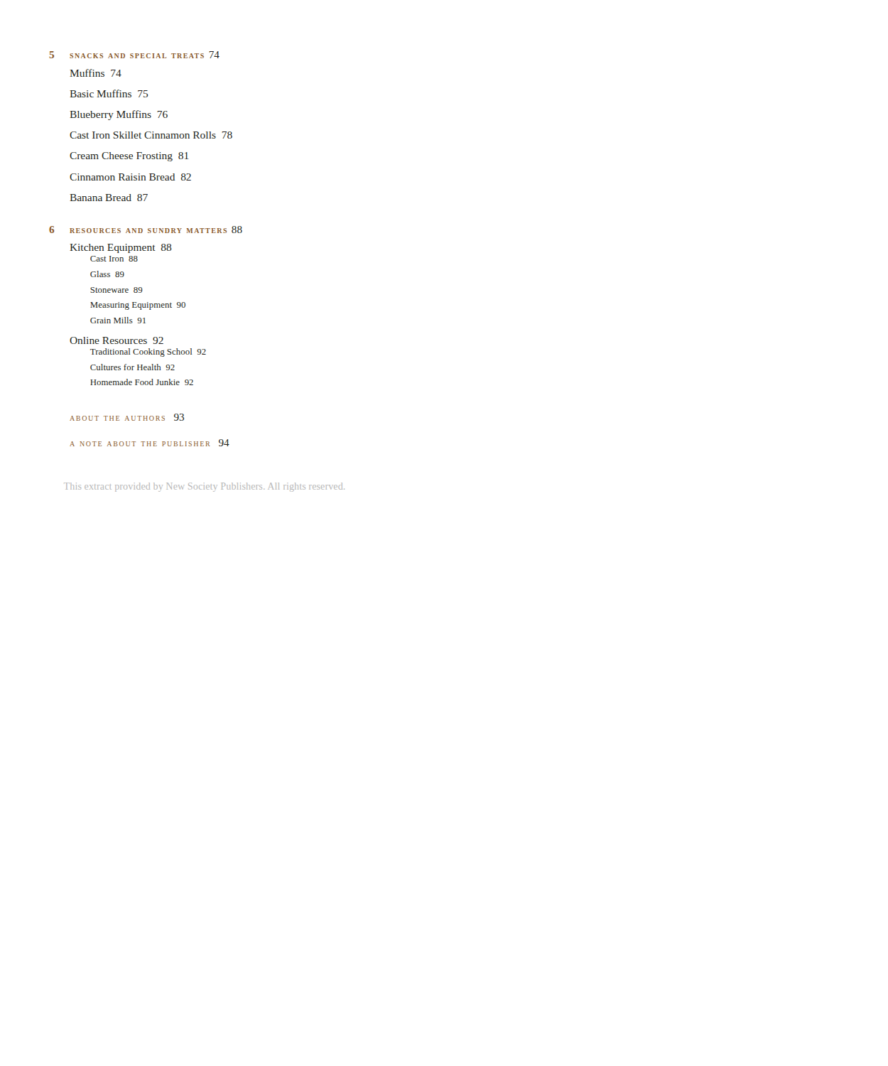5 Snacks and Special Treats 74
Muffins 74
Basic Muffins 75
Blueberry Muffins 76
Cast Iron Skillet Cinnamon Rolls 78
Cream Cheese Frosting 81
Cinnamon Raisin Bread 82
Banana Bread 87
6 Resources and Sundry Matters 88
Kitchen Equipment 88
Cast Iron 88
Glass 89
Stoneware 89
Measuring Equipment 90
Grain Mills 91
Online Resources 92
Traditional Cooking School 92
Cultures for Health 92
Homemade Food Junkie 92
About the Authors 93
A Note About the Publisher 94
This extract provided by New Society Publishers. All rights reserved.